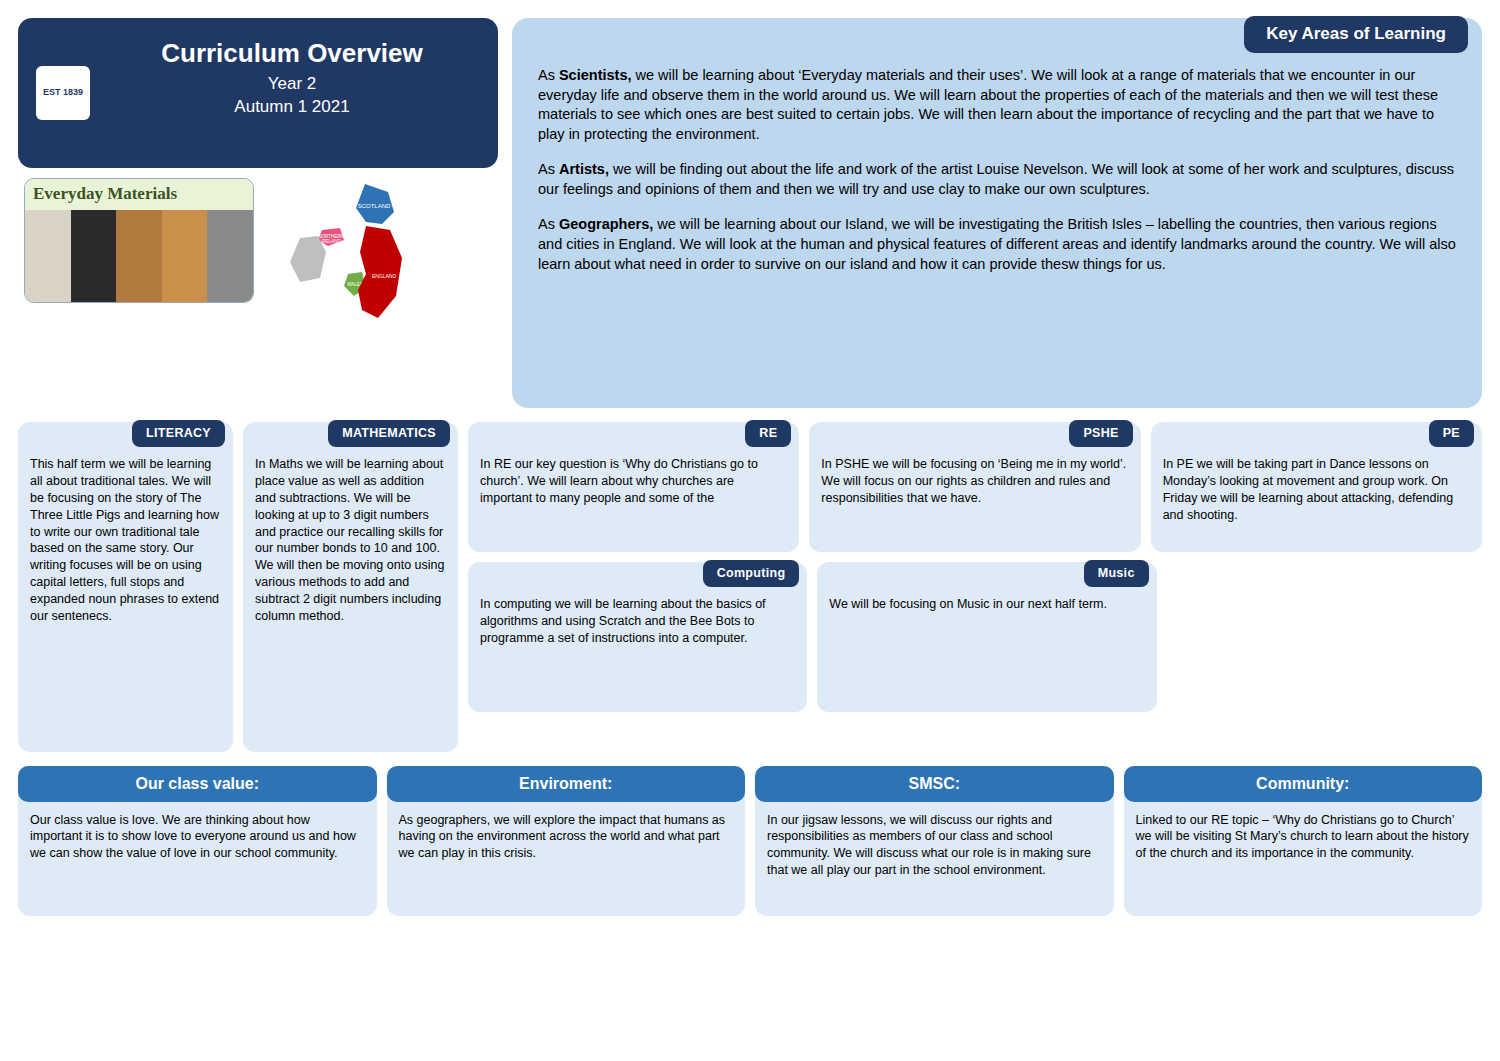EST 1839
Curriculum Overview
Year 2
Autumn 1 2021
Everyday Materials
SCOTLAND NORTHERN IRELAND WALES ENGLAND
Key Areas of Learning
As Scientists, we will be learning about ‘Everyday materials and their uses’. We will look at a range of materials that we encounter in our everyday life and observe them in the world around us. We will learn about the properties of each of the materials and then we will test these materials to see which ones are best suited to certain jobs. We will then learn about the importance of recycling and the part that we have to play in protecting the environment.
As Artists, we will be finding out about the life and work of the artist Louise Nevelson. We will look at some of her work and sculptures, discuss our feelings and opinions of them and then we will try and use clay to make our own sculptures.
As Geographers, we will be learning about our Island, we will be investigating the British Isles – labelling the countries, then various regions and cities in England. We will look at the human and physical features of different areas and identify landmarks around the country. We will also learn about what need in order to survive on our island and how it can provide thesw things for us.
LITERACY
This half term we will be learning all about traditional tales. We will be focusing on the story of The Three Little Pigs and learning how to write our own traditional tale based on the same story. Our writing focuses will be on using capital letters, full stops and expanded noun phrases to extend our sentenecs.
MATHEMATICS
In Maths we will be learning about place value as well as addition and subtractions. We will be looking at up to 3 digit numbers and practice our recalling skills for our number bonds to 10 and 100. We will then be moving onto using various methods to add and subtract 2 digit numbers including column method.
RE
In RE our key question is ‘Why do Christians go to church’. We will learn about why churches are important to many people and some of the
PSHE
In PSHE we will be focusing on ‘Being me in my world’. We will focus on our rights as children and rules and responsibilities that we have.
PE
In PE we will be taking part in Dance lessons on Monday’s looking at movement and group work. On Friday we will be learning about attacking, defending and shooting.
Computing
In computing we will be learning about the basics of algorithms and using Scratch and the Bee Bots to programme a set of instructions into a computer.
Music
We will be focusing on Music in our next half term.
Our class value:
Our class value is love. We are thinking about how important it is to show love to everyone around us and how we can show the value of love in our school community.
Enviroment:
As geographers, we will explore the impact that humans as having on the environment across the world and what part we can play in this crisis.
SMSC:
In our jigsaw lessons, we will discuss our rights and responsibilities as members of our class and school community. We will discuss what our role is in making sure that we all play our part in the school environment.
Community:
Linked to our RE topic – ‘Why do Christians go to Church’ we will be visiting St Mary’s church to learn about the history of the church and its importance in the community.